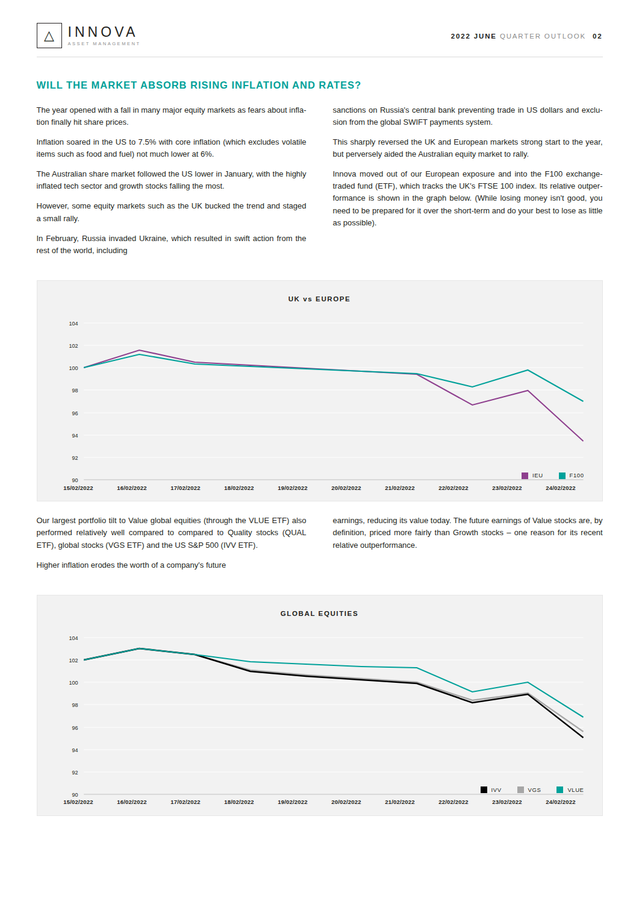△
INNOVA
ASSET MANAGEMENT
2022 JUNE QUARTER OUTLOOK 02
Will the market absorb rising inflation and rates?
The year opened with a fall in many major equity markets as fears about inflation finally hit share prices.
Inflation soared in the US to 7.5% with core inflation (which excludes volatile items such as food and fuel) not much lower at 6%.
The Australian share market followed the US lower in January, with the highly inflated tech sector and growth stocks falling the most.
However, some equity markets such as the UK bucked the trend and staged a small rally.
In February, Russia invaded Ukraine, which resulted in swift action from the rest of the world, including
sanctions on Russia's central bank preventing trade in US dollars and exclusion from the global SWIFT payments system.
This sharply reversed the UK and European markets strong start to the year, but perversely aided the Australian equity market to rally.
Innova moved out of our European exposure and into the F100 exchange-traded fund (ETF), which tracks the UK's FTSE 100 index. Its relative outperformance is shown in the graph below. (While losing money isn't good, you need to be prepared for it over the short-term and do your best to lose as little as possible).
UK vs EUROPE
104 102 100 98 96 94 92 90
IEU
F100
15/02/202216/02/202217/02/202218/02/202219/02/2022 20/02/202221/02/202222/02/202223/02/202224/02/2022
Our largest portfolio tilt to Value global equities (through the VLUE ETF) also performed relatively well compared to compared to Quality stocks (QUAL ETF), global stocks (VGS ETF) and the US S&P 500 (IVV ETF).
Higher inflation erodes the worth of a company's future
earnings, reducing its value today. The future earnings of Value stocks are, by definition, priced more fairly than Growth stocks – one reason for its recent relative outperformance.
GLOBAL EQUITIES
104 102 100 98 96 94 92 90
IVV
VGS
VLUE
15/02/202216/02/202217/02/202218/02/202219/02/2022 20/02/202221/02/202222/02/202223/02/202224/02/2022